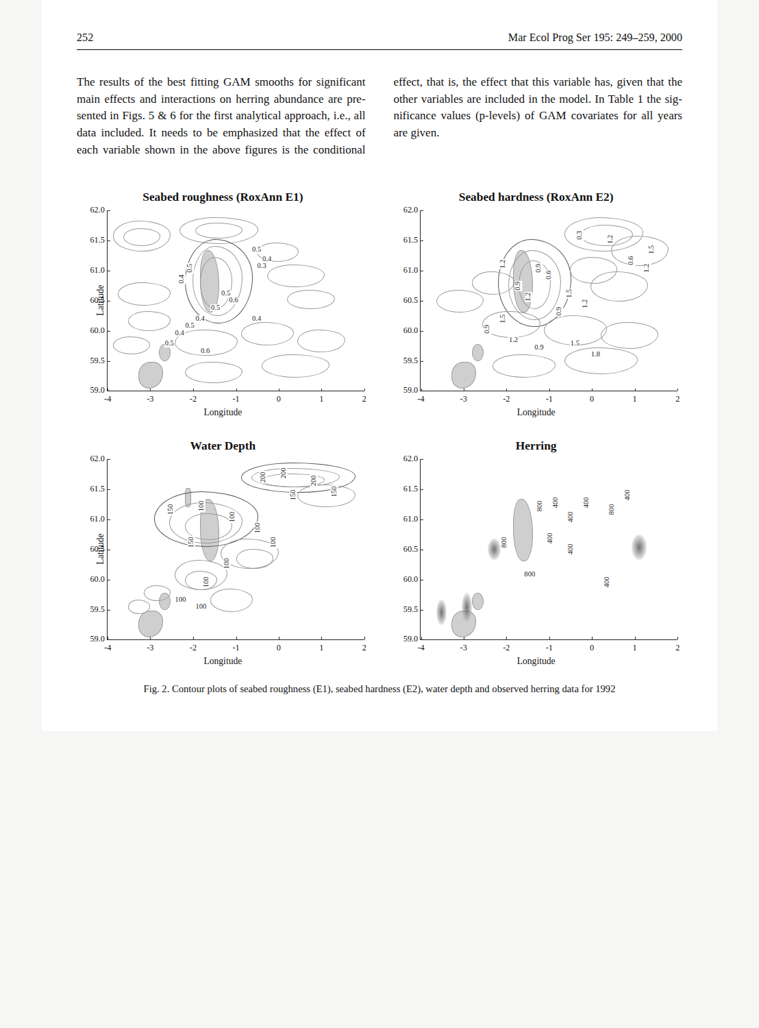252 Mar Ecol Prog Ser 195: 249–259, 2000
The results of the best fitting GAM smooths for significant main effects and interactions on herring abundance are presented in Figs. 5 & 6 for the first analytical approach, i.e., all data included. It needs to be emphasized that the effect of each variable shown in the above figures is the conditional effect, that is, the effect that this variable has, given that the other variables are included in the model. In Table 1 the significance values (p-levels) of GAM covariates for all years are given.
Seabed roughness (RoxAnn E1)
Latitude 62.0 61.5 61.0 60.5 60.0 59.5 59.0 -4 -3 -2 -1 0 1 2
0.5 0.4 0.3 0.5 0.4 0.5 0.6 0.5 0.4 0.5 0.4 0.4 0.5 0.6
Longitude
Seabed hardness (RoxAnn E2)
62.0 61.5 61.0 60.5 60.0 59.5 59.0 -4 -3 -2 -1 0 1 2
0.3 1.2 1.5 0.6 1.2 1.2 0.9 0.6 0.9 1.2 1.5 1.2 0.9 1.5 0.9 1.2 0.9 1.5 1.8
Longitude
Water Depth
Latitude 62.0 61.5 61.0 60.5 60.0 59.5 59.0 -4 -3 -2 -1 0 1 2
200 200 200 150 150 150 100 100 100 100 150 100 100 100 100
Longitude
Herring
62.0 61.5 61.0 60.5 60.0 59.5 59.0 -4 -3 -2 -1 0 1 2
400 400 800 800 400 400 800 400 400 800 400
Longitude
Fig. 2. Contour plots of seabed roughness (E1), seabed hardness (E2), water depth and observed herring data for 1992